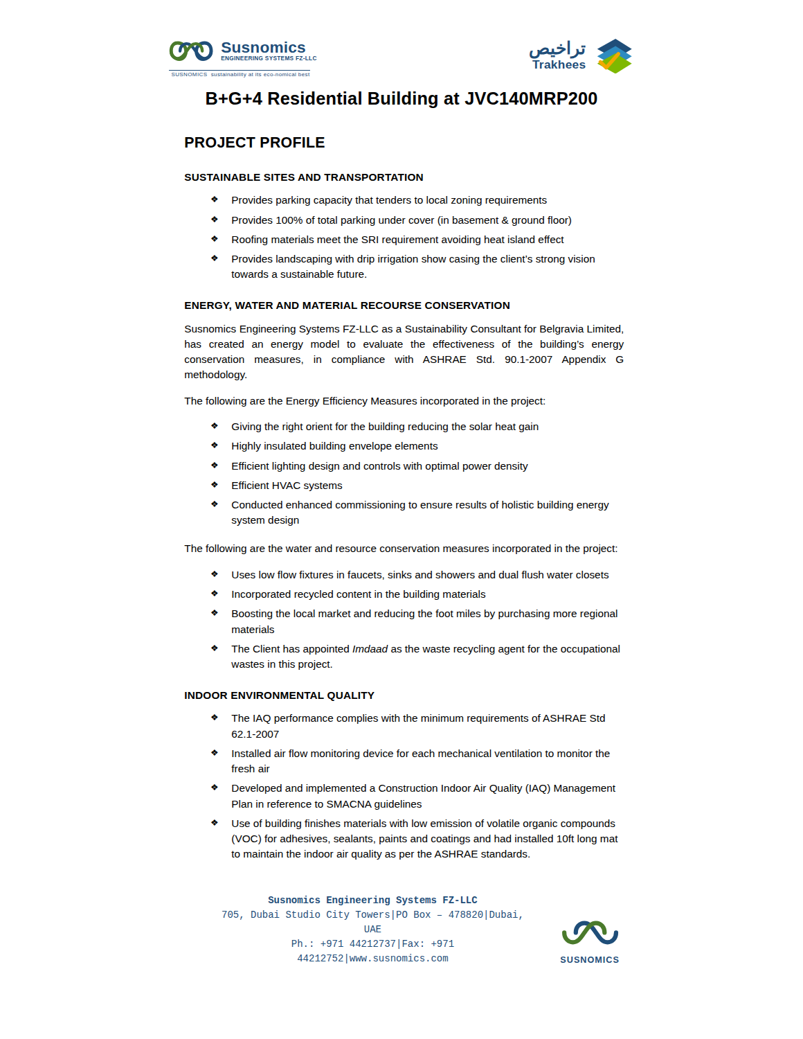Susnomics infinity mark
Susnomics
ENGINEERING SYSTEMS FZ-LLC
SUSNOMICS sustainability at its eco-nomical best
تراخيص
Trakhees
Trakhees mark
B+G+4 Residential Building at JVC140MRP200
PROJECT PROFILE
SUSTAINABLE SITES AND TRANSPORTATION
Provides parking capacity that tenders to local zoning requirements
Provides 100% of total parking under cover (in basement & ground floor)
Roofing materials meet the SRI requirement avoiding heat island effect
Provides landscaping with drip irrigation show casing the client’s strong vision towards a sustainable future.
ENERGY, WATER AND MATERIAL RECOURSE CONSERVATION
Susnomics Engineering Systems FZ-LLC as a Sustainability Consultant for Belgravia Limited, has created an energy model to evaluate the effectiveness of the building’s energy conservation measures, in compliance with ASHRAE Std. 90.1-2007 Appendix G methodology.
The following are the Energy Efficiency Measures incorporated in the project:
Giving the right orient for the building reducing the solar heat gain
Highly insulated building envelope elements
Efficient lighting design and controls with optimal power density
Efficient HVAC systems
Conducted enhanced commissioning to ensure results of holistic building energy system design
The following are the water and resource conservation measures incorporated in the project:
Uses low flow fixtures in faucets, sinks and showers and dual flush water closets
Incorporated recycled content in the building materials
Boosting the local market and reducing the foot miles by purchasing more regional materials
The Client has appointed Imdaad as the waste recycling agent for the occupational wastes in this project.
INDOOR ENVIRONMENTAL QUALITY
The IAQ performance complies with the minimum requirements of ASHRAE Std 62.1-2007
Installed air flow monitoring device for each mechanical ventilation to monitor the fresh air
Developed and implemented a Construction Indoor Air Quality (IAQ) Management Plan in reference to SMACNA guidelines
Use of building finishes materials with low emission of volatile organic compounds (VOC) for adhesives, sealants, paints and coatings and had installed 10ft long mat to maintain the indoor air quality as per the ASHRAE standards.
Susnomics Engineering Systems FZ-LLC
705, Dubai Studio City Towers|PO Box – 478820|Dubai, UAE
Ph.: +971 44212737|Fax: +971 44212752|www.susnomics.com
Susnomics infinity mark
SUSNOMICS